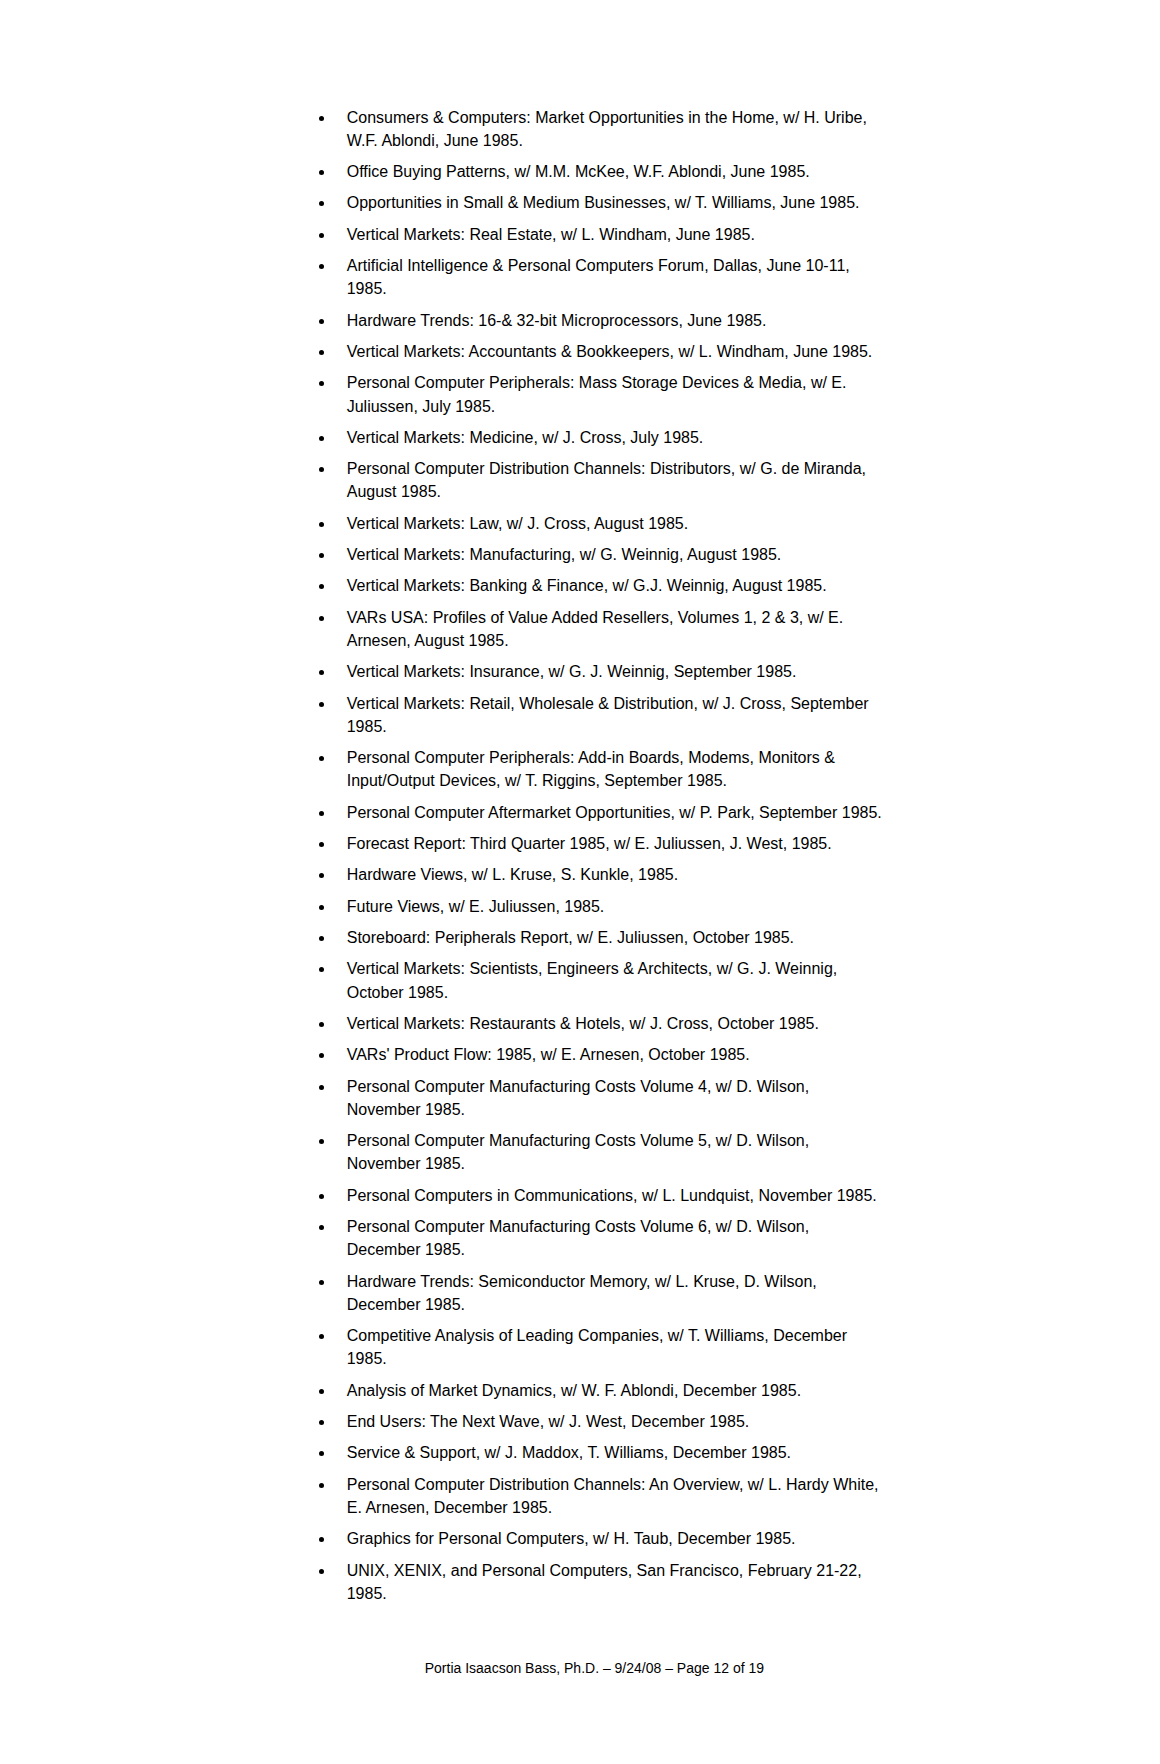Consumers & Computers: Market Opportunities in the Home, w/ H. Uribe, W.F. Ablondi, June 1985.
Office Buying Patterns, w/ M.M. McKee, W.F. Ablondi, June 1985.
Opportunities in Small & Medium Businesses, w/ T. Williams, June 1985.
Vertical Markets: Real Estate, w/ L. Windham, June 1985.
Artificial Intelligence & Personal Computers Forum, Dallas, June 10-11, 1985.
Hardware Trends: 16-& 32-bit Microprocessors, June 1985.
Vertical Markets: Accountants & Bookkeepers, w/ L. Windham, June 1985.
Personal Computer Peripherals: Mass Storage Devices & Media, w/ E. Juliussen, July 1985.
Vertical Markets: Medicine, w/ J. Cross, July 1985.
Personal Computer Distribution Channels: Distributors, w/ G. de Miranda, August 1985.
Vertical Markets: Law, w/ J. Cross, August 1985.
Vertical Markets: Manufacturing, w/ G. Weinnig, August 1985.
Vertical Markets: Banking & Finance, w/ G.J. Weinnig, August 1985.
VARs USA: Profiles of Value Added Resellers, Volumes 1, 2 & 3, w/ E. Arnesen, August 1985.
Vertical Markets: Insurance, w/ G. J. Weinnig, September 1985.
Vertical Markets: Retail, Wholesale & Distribution, w/ J. Cross, September 1985.
Personal Computer Peripherals: Add-in Boards, Modems, Monitors & Input/Output Devices, w/ T. Riggins, September 1985.
Personal Computer Aftermarket Opportunities, w/ P. Park, September 1985.
Forecast Report: Third Quarter 1985, w/ E. Juliussen, J. West, 1985.
Hardware Views, w/ L. Kruse, S. Kunkle, 1985.
Future Views, w/ E. Juliussen, 1985.
Storeboard: Peripherals Report, w/ E. Juliussen, October 1985.
Vertical Markets: Scientists, Engineers & Architects, w/ G. J. Weinnig, October 1985.
Vertical Markets: Restaurants & Hotels, w/ J. Cross, October 1985.
VARs' Product Flow: 1985, w/ E. Arnesen, October 1985.
Personal Computer Manufacturing Costs Volume 4, w/ D. Wilson, November 1985.
Personal Computer Manufacturing Costs Volume 5, w/ D. Wilson, November 1985.
Personal Computers in Communications, w/ L. Lundquist, November 1985.
Personal Computer Manufacturing Costs Volume 6, w/ D. Wilson, December 1985.
Hardware Trends: Semiconductor Memory, w/ L. Kruse, D. Wilson, December 1985.
Competitive Analysis of Leading Companies, w/ T. Williams, December 1985.
Analysis of Market Dynamics, w/ W. F. Ablondi, December 1985.
End Users: The Next Wave, w/ J. West, December 1985.
Service & Support, w/ J. Maddox, T. Williams, December 1985.
Personal Computer Distribution Channels: An Overview, w/ L. Hardy White, E. Arnesen, December 1985.
Graphics for Personal Computers, w/ H. Taub, December 1985.
UNIX, XENIX, and Personal Computers, San Francisco, February 21-22, 1985.
Portia Isaacson Bass, Ph.D. – 9/24/08 – Page 12 of 19